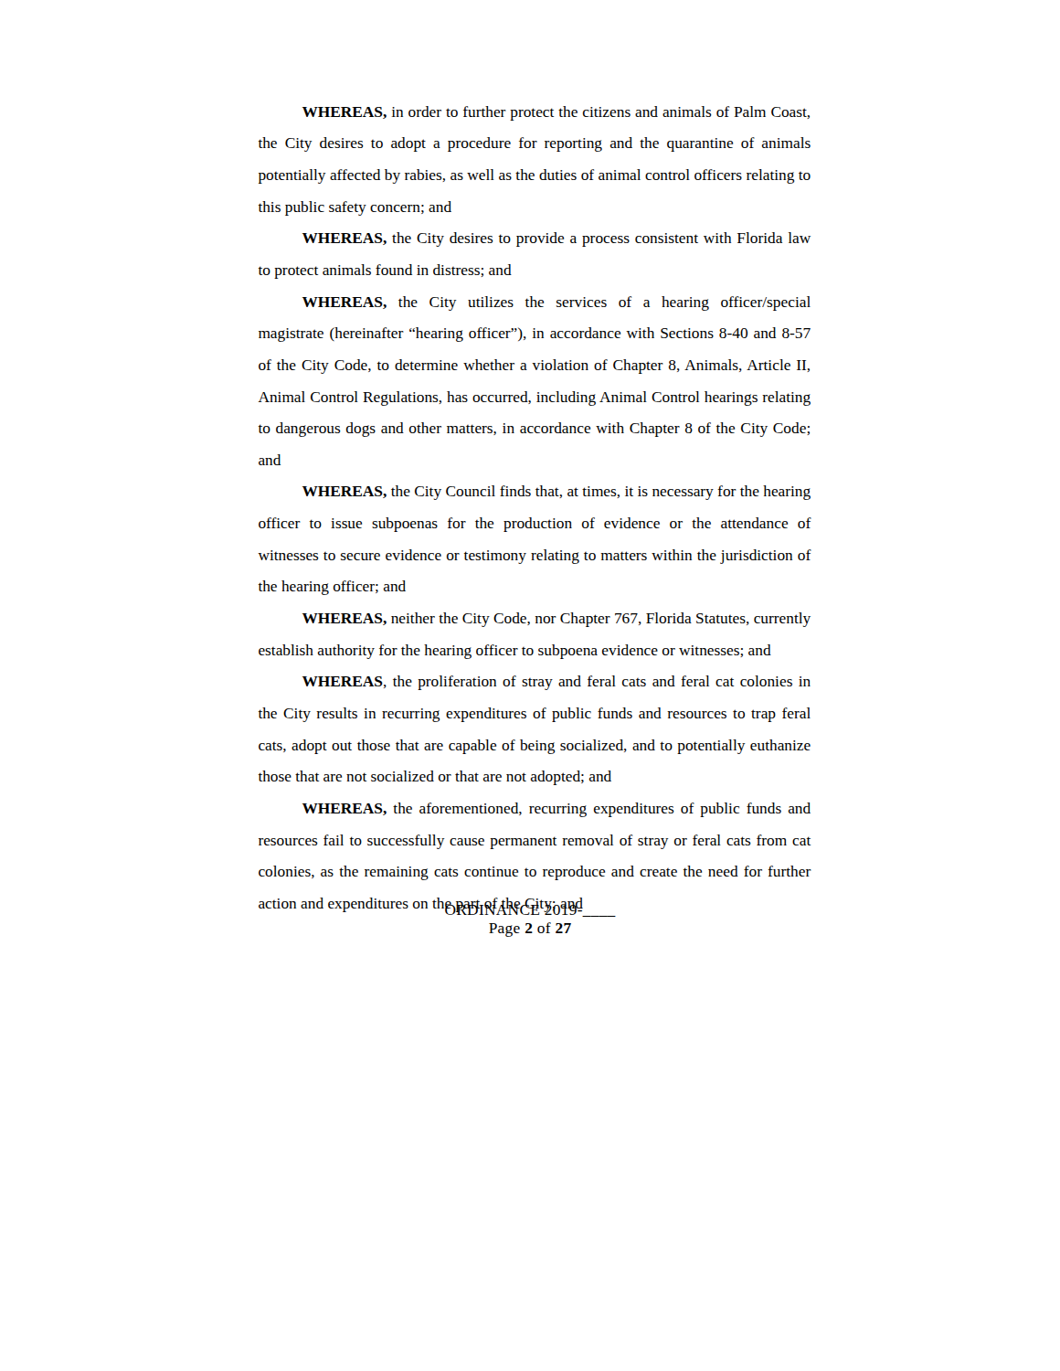WHEREAS, in order to further protect the citizens and animals of Palm Coast, the City desires to adopt a procedure for reporting and the quarantine of animals potentially affected by rabies, as well as the duties of animal control officers relating to this public safety concern; and
WHEREAS, the City desires to provide a process consistent with Florida law to protect animals found in distress; and
WHEREAS, the City utilizes the services of a hearing officer/special magistrate (hereinafter “hearing officer”), in accordance with Sections 8-40 and 8-57 of the City Code, to determine whether a violation of Chapter 8, Animals, Article II, Animal Control Regulations, has occurred, including Animal Control hearings relating to dangerous dogs and other matters, in accordance with Chapter 8 of the City Code; and
WHEREAS, the City Council finds that, at times, it is necessary for the hearing officer to issue subpoenas for the production of evidence or the attendance of witnesses to secure evidence or testimony relating to matters within the jurisdiction of the hearing officer; and
WHEREAS, neither the City Code, nor Chapter 767, Florida Statutes, currently establish authority for the hearing officer to subpoena evidence or witnesses; and
WHEREAS, the proliferation of stray and feral cats and feral cat colonies in the City results in recurring expenditures of public funds and resources to trap feral cats, adopt out those that are capable of being socialized, and to potentially euthanize those that are not socialized or that are not adopted; and
WHEREAS, the aforementioned, recurring expenditures of public funds and resources fail to successfully cause permanent removal of stray or feral cats from cat colonies, as the remaining cats continue to reproduce and create the need for further action and expenditures on the part of the City; and
ORDINANCE 2019-____
Page 2 of 27